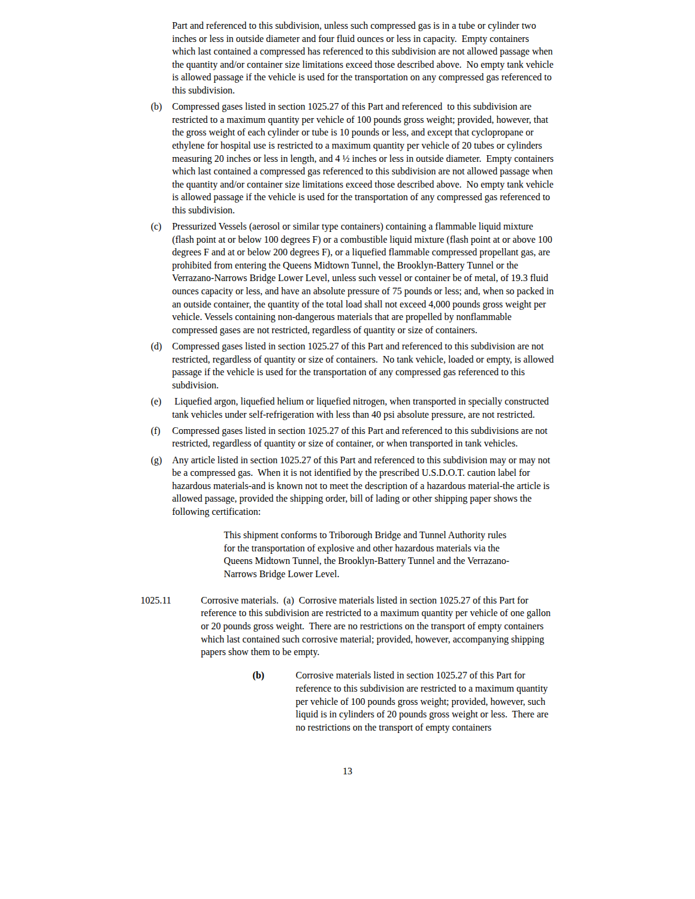Part and referenced to this subdivision, unless such compressed gas is in a tube or cylinder two inches or less in outside diameter and four fluid ounces or less in capacity. Empty containers which last contained a compressed has referenced to this subdivision are not allowed passage when the quantity and/or container size limitations exceed those described above. No empty tank vehicle is allowed passage if the vehicle is used for the transportation on any compressed gas referenced to this subdivision.
(b) Compressed gases listed in section 1025.27 of this Part and referenced to this subdivision are restricted to a maximum quantity per vehicle of 100 pounds gross weight; provided, however, that the gross weight of each cylinder or tube is 10 pounds or less, and except that cyclopropane or ethylene for hospital use is restricted to a maximum quantity per vehicle of 20 tubes or cylinders measuring 20 inches or less in length, and 4 ½ inches or less in outside diameter. Empty containers which last contained a compressed gas referenced to this subdivision are not allowed passage when the quantity and/or container size limitations exceed those described above. No empty tank vehicle is allowed passage if the vehicle is used for the transportation of any compressed gas referenced to this subdivision.
(c) Pressurized Vessels (aerosol or similar type containers) containing a flammable liquid mixture (flash point at or below 100 degrees F) or a combustible liquid mixture (flash point at or above 100 degrees F and at or below 200 degrees F), or a liquefied flammable compressed propellant gas, are prohibited from entering the Queens Midtown Tunnel, the Brooklyn-Battery Tunnel or the Verrazano-Narrows Bridge Lower Level, unless such vessel or container be of metal, of 19.3 fluid ounces capacity or less, and have an absolute pressure of 75 pounds or less; and, when so packed in an outside container, the quantity of the total load shall not exceed 4,000 pounds gross weight per vehicle. Vessels containing non-dangerous materials that are propelled by nonflammable compressed gases are not restricted, regardless of quantity or size of containers.
(d) Compressed gases listed in section 1025.27 of this Part and referenced to this subdivision are not restricted, regardless of quantity or size of containers. No tank vehicle, loaded or empty, is allowed passage if the vehicle is used for the transportation of any compressed gas referenced to this subdivision.
(e) Liquefied argon, liquefied helium or liquefied nitrogen, when transported in specially constructed tank vehicles under self-refrigeration with less than 40 psi absolute pressure, are not restricted.
(f) Compressed gases listed in section 1025.27 of this Part and referenced to this subdivisions are not restricted, regardless of quantity or size of container, or when transported in tank vehicles.
(g) Any article listed in section 1025.27 of this Part and referenced to this subdivision may or may not be a compressed gas. When it is not identified by the prescribed U.S.D.O.T. caution label for hazardous materials-and is known not to meet the description of a hazardous material-the article is allowed passage, provided the shipping order, bill of lading or other shipping paper shows the following certification:
This shipment conforms to Triborough Bridge and Tunnel Authority rules for the transportation of explosive and other hazardous materials via the Queens Midtown Tunnel, the Brooklyn-Battery Tunnel and the Verrazano-Narrows Bridge Lower Level.
1025.11
Corrosive materials. (a) Corrosive materials listed in section 1025.27 of this Part for reference to this subdivision are restricted to a maximum quantity per vehicle of one gallon or 20 pounds gross weight. There are no restrictions on the transport of empty containers which last contained such corrosive material; provided, however, accompanying shipping papers show them to be empty.
(b)
Corrosive materials listed in section 1025.27 of this Part for reference to this subdivision are restricted to a maximum quantity per vehicle of 100 pounds gross weight; provided, however, such liquid is in cylinders of 20 pounds gross weight or less. There are no restrictions on the transport of empty containers
13